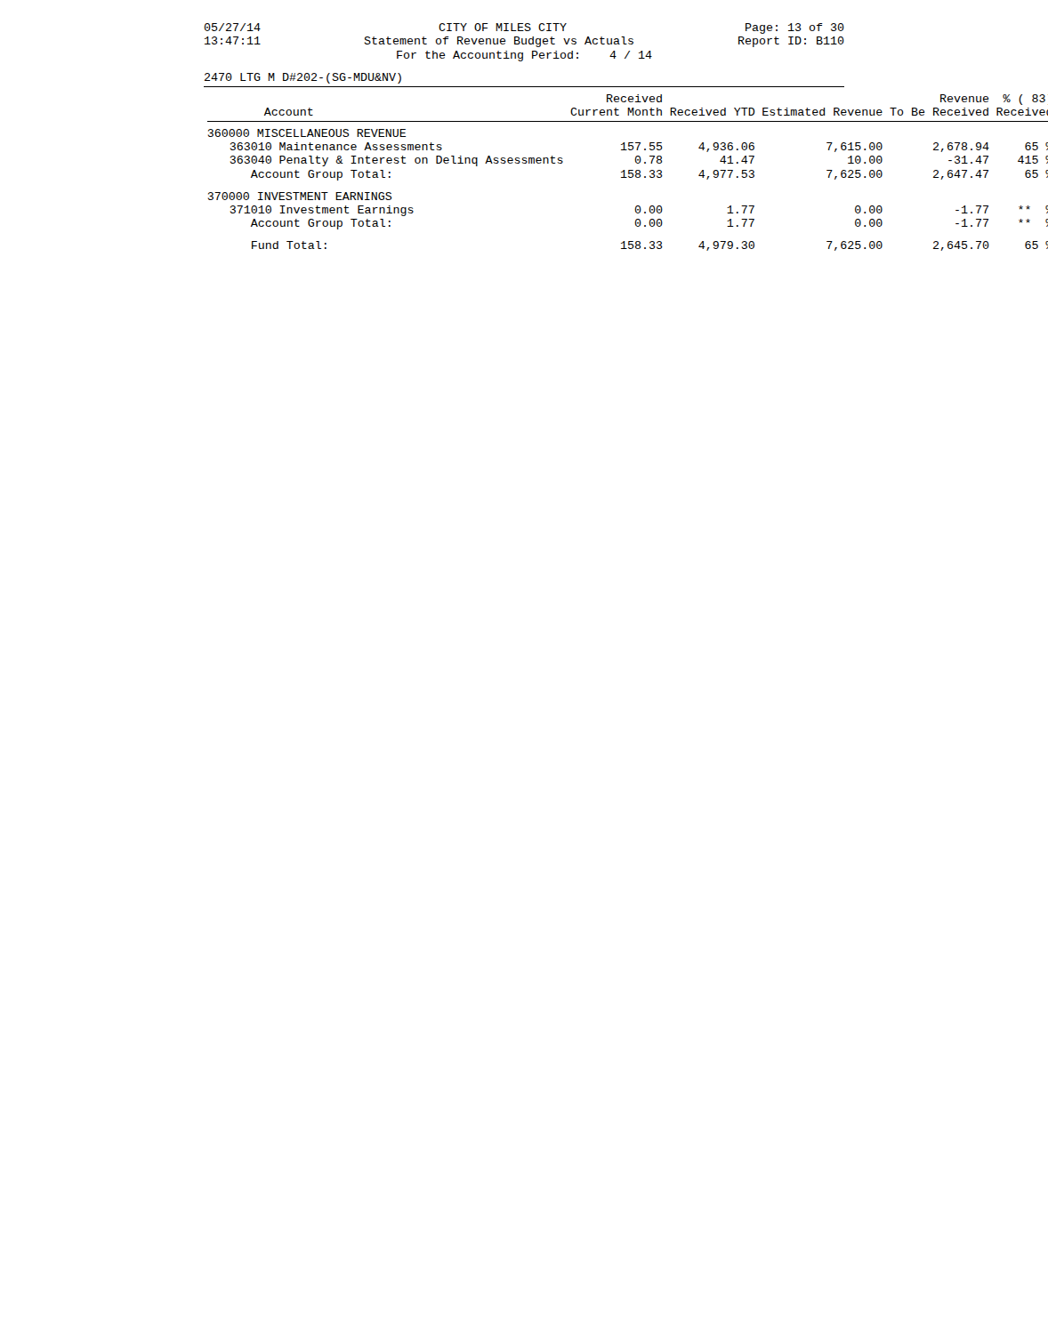05/27/14 CITY OF MILES CITY Page: 13 of 30
13:47:11 Statement of Revenue Budget vs Actuals Report ID: B110
For the Accounting Period: 4 / 14
2470 LTG M D#202-(SG-MDU&NV)
| | Received | | | Revenue | % ( 83) |
| Account | Current Month | Received YTD | Estimated Revenue | To Be Received | Received |
| 360000 MISCELLANEOUS REVENUE | |
| 363010 | Maintenance Assessments | 157.55 | 4,936.06 | 7,615.00 | 2,678.94 | 65 % |
| 363040 | Penalty & Interest on Delinq Assessments | 0.78 | 41.47 | 10.00 | -31.47 | 415 % |
| Account Group Total: | 158.33 | 4,977.53 | 7,625.00 | 2,647.47 | 65 % |
| 370000 INVESTMENT EARNINGS | |
| 371010 | Investment Earnings | 0.00 | 1.77 | 0.00 | -1.77 | ** % |
| Account Group Total: | 0.00 | 1.77 | 0.00 | -1.77 | ** % |
| Fund Total: | 158.33 | 4,979.30 | 7,625.00 | 2,645.70 | 65 % |